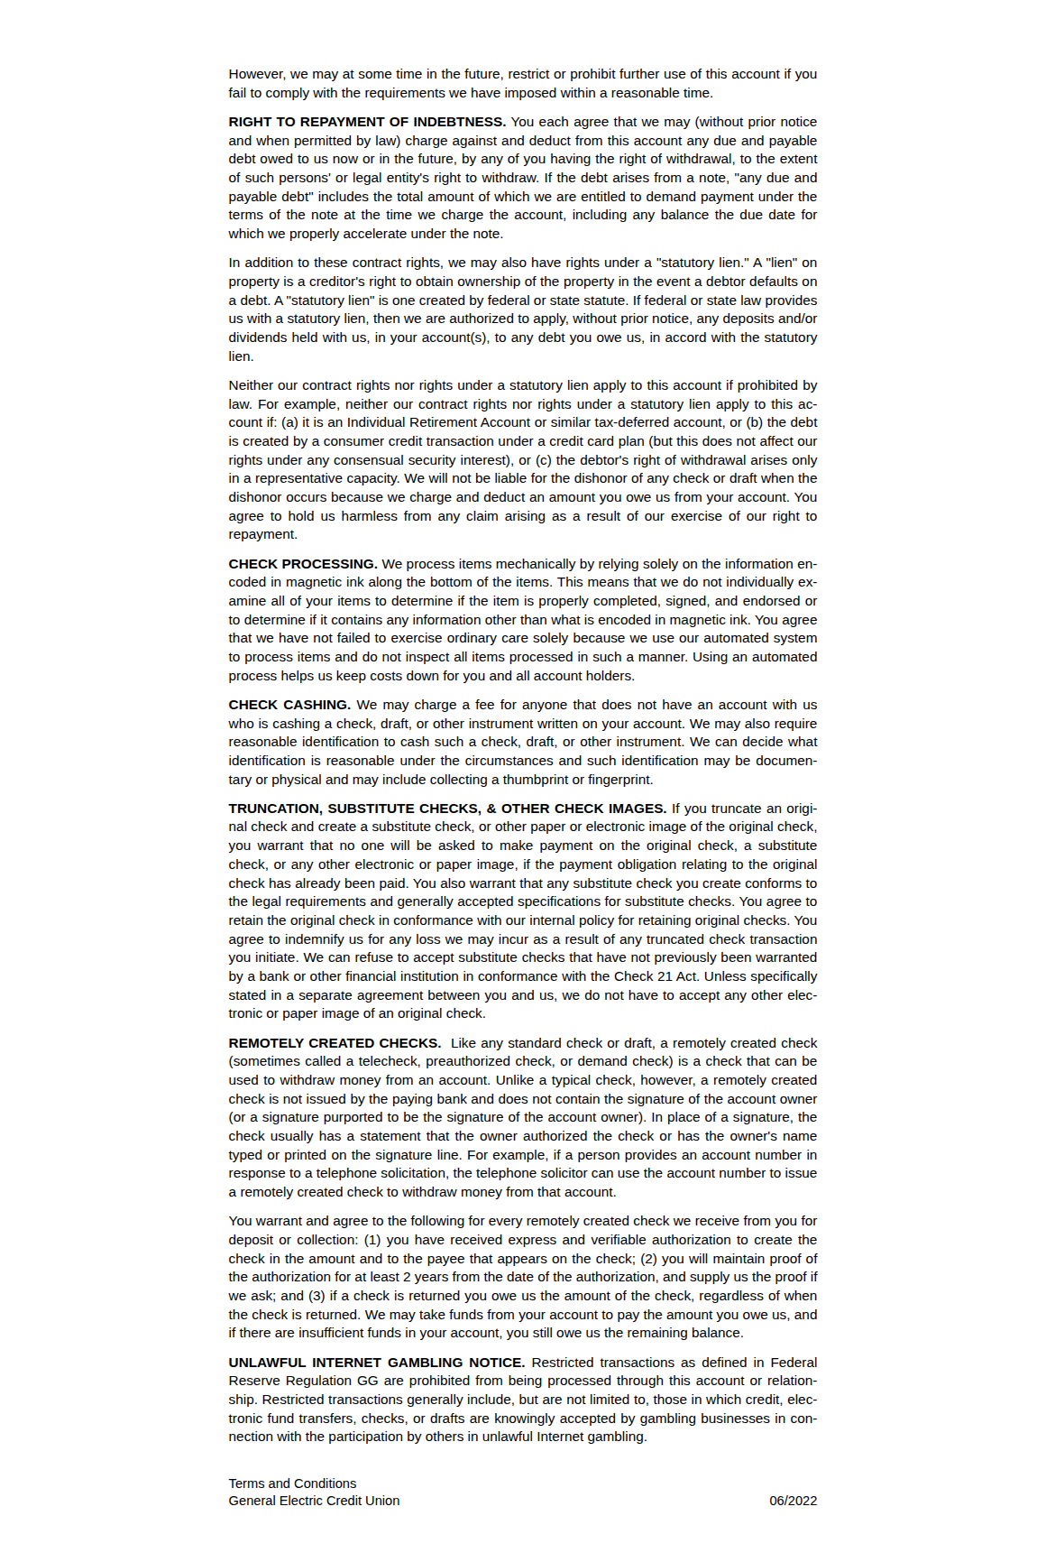However, we may at some time in the future, restrict or prohibit further use of this account if you fail to comply with the requirements we have imposed within a reasonable time.
RIGHT TO REPAYMENT OF INDEBTNESS. You each agree that we may (without prior notice and when permitted by law) charge against and deduct from this account any due and payable debt owed to us now or in the future, by any of you having the right of withdrawal, to the extent of such persons' or legal entity's right to withdraw. If the debt arises from a note, "any due and payable debt" includes the total amount of which we are entitled to demand payment under the terms of the note at the time we charge the account, including any balance the due date for which we properly accelerate under the note.
In addition to these contract rights, we may also have rights under a "statutory lien." A "lien" on property is a creditor's right to obtain ownership of the property in the event a debtor defaults on a debt. A "statutory lien" is one created by federal or state statute. If federal or state law provides us with a statutory lien, then we are authorized to apply, without prior notice, any deposits and/or dividends held with us, in your account(s), to any debt you owe us, in accord with the statutory lien.
Neither our contract rights nor rights under a statutory lien apply to this account if prohibited by law. For example, neither our contract rights nor rights under a statutory lien apply to this account if: (a) it is an Individual Retirement Account or similar tax-deferred account, or (b) the debt is created by a consumer credit transaction under a credit card plan (but this does not affect our rights under any consensual security interest), or (c) the debtor's right of withdrawal arises only in a representative capacity. We will not be liable for the dishonor of any check or draft when the dishonor occurs because we charge and deduct an amount you owe us from your account. You agree to hold us harmless from any claim arising as a result of our exercise of our right to repayment.
CHECK PROCESSING. We process items mechanically by relying solely on the information encoded in magnetic ink along the bottom of the items. This means that we do not individually examine all of your items to determine if the item is properly completed, signed, and endorsed or to determine if it contains any information other than what is encoded in magnetic ink. You agree that we have not failed to exercise ordinary care solely because we use our automated system to process items and do not inspect all items processed in such a manner. Using an automated process helps us keep costs down for you and all account holders.
CHECK CASHING. We may charge a fee for anyone that does not have an account with us who is cashing a check, draft, or other instrument written on your account. We may also require reasonable identification to cash such a check, draft, or other instrument. We can decide what identification is reasonable under the circumstances and such identification may be documentary or physical and may include collecting a thumbprint or fingerprint.
TRUNCATION, SUBSTITUTE CHECKS, & OTHER CHECK IMAGES. If you truncate an original check and create a substitute check, or other paper or electronic image of the original check, you warrant that no one will be asked to make payment on the original check, a substitute check, or any other electronic or paper image, if the payment obligation relating to the original check has already been paid. You also warrant that any substitute check you create conforms to the legal requirements and generally accepted specifications for substitute checks. You agree to retain the original check in conformance with our internal policy for retaining original checks. You agree to indemnify us for any loss we may incur as a result of any truncated check transaction you initiate. We can refuse to accept substitute checks that have not previously been warranted by a bank or other financial institution in conformance with the Check 21 Act. Unless specifically stated in a separate agreement between you and us, we do not have to accept any other electronic or paper image of an original check.
REMOTELY CREATED CHECKS. Like any standard check or draft, a remotely created check (sometimes called a telecheck, preauthorized check, or demand check) is a check that can be used to withdraw money from an account. Unlike a typical check, however, a remotely created check is not issued by the paying bank and does not contain the signature of the account owner (or a signature purported to be the signature of the account owner). In place of a signature, the check usually has a statement that the owner authorized the check or has the owner's name typed or printed on the signature line. For example, if a person provides an account number in response to a telephone solicitation, the telephone solicitor can use the account number to issue a remotely created check to withdraw money from that account.
You warrant and agree to the following for every remotely created check we receive from you for deposit or collection: (1) you have received express and verifiable authorization to create the check in the amount and to the payee that appears on the check; (2) you will maintain proof of the authorization for at least 2 years from the date of the authorization, and supply us the proof if we ask; and (3) if a check is returned you owe us the amount of the check, regardless of when the check is returned. We may take funds from your account to pay the amount you owe us, and if there are insufficient funds in your account, you still owe us the remaining balance.
UNLAWFUL INTERNET GAMBLING NOTICE. Restricted transactions as defined in Federal Reserve Regulation GG are prohibited from being processed through this account or relationship. Restricted transactions generally include, but are not limited to, those in which credit, electronic fund transfers, checks, or drafts are knowingly accepted by gambling businesses in connection with the participation by others in unlawful Internet gambling.
Terms and Conditions
General Electric Credit Union
06/2022